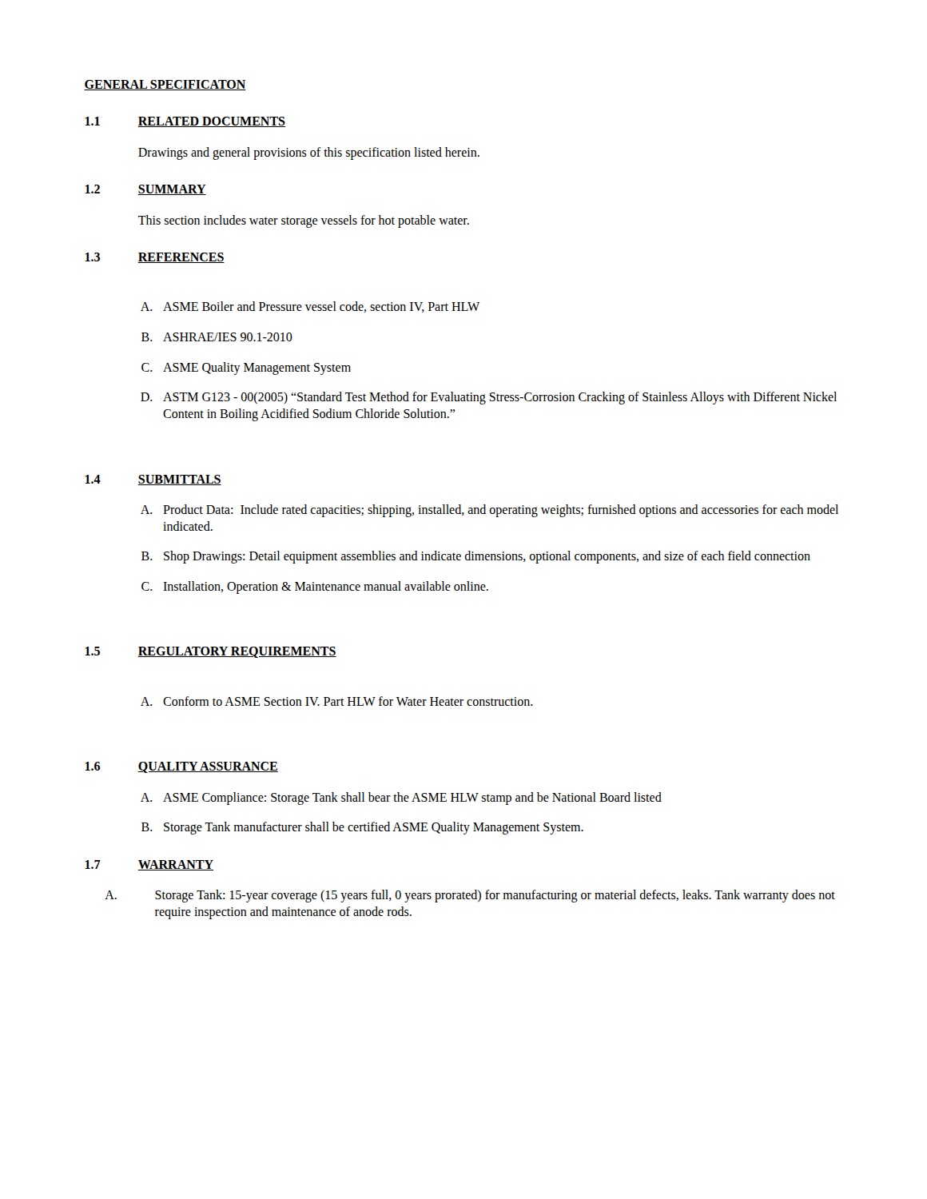GENERAL SPECIFICATON
1.1 RELATED DOCUMENTS
Drawings and general provisions of this specification listed herein.
1.2 SUMMARY
This section includes water storage vessels for hot potable water.
1.3 REFERENCES
ASME Boiler and Pressure vessel code, section IV, Part HLW
ASHRAE/IES 90.1-2010
ASME Quality Management System
ASTM G123 - 00(2005) “Standard Test Method for Evaluating Stress-Corrosion Cracking of Stainless Alloys with Different Nickel Content in Boiling Acidified Sodium Chloride Solution.”
1.4 SUBMITTALS
Product Data: Include rated capacities; shipping, installed, and operating weights; furnished options and accessories for each model indicated.
Shop Drawings: Detail equipment assemblies and indicate dimensions, optional components, and size of each field connection
Installation, Operation & Maintenance manual available online.
1.5 REGULATORY REQUIREMENTS
Conform to ASME Section IV. Part HLW for Water Heater construction.
1.6 QUALITY ASSURANCE
ASME Compliance: Storage Tank shall bear the ASME HLW stamp and be National Board listed
Storage Tank manufacturer shall be certified ASME Quality Management System.
1.7 WARRANTY
A. Storage Tank: 15-year coverage (15 years full, 0 years prorated) for manufacturing or material defects, leaks. Tank warranty does not require inspection and maintenance of anode rods.